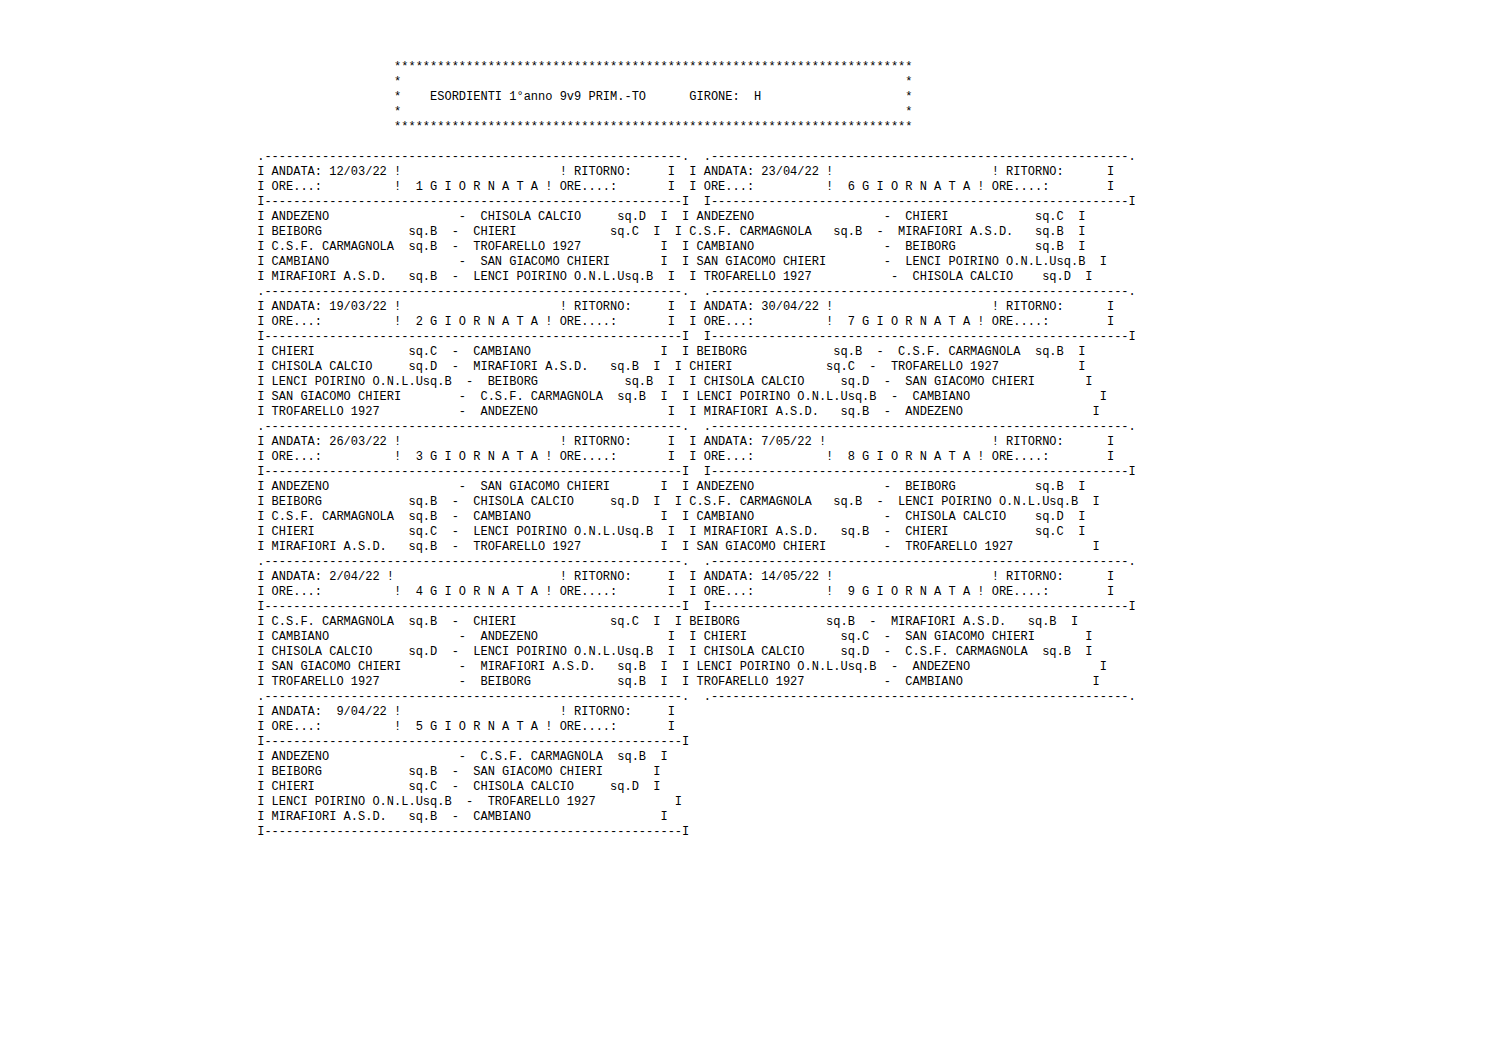************************************************************************
                    *                                                                      *
                    *    ESORDIENTI 1°anno 9v9 PRIM.-TO      GIRONE:  H                    *
                    *                                                                      *
                    ************************************************************************

 .----------------------------------------------------------.  .----------------------------------------------------------.
 I ANDATA: 12/03/22 !                      ! RITORNO:     I  I ANDATA: 23/04/22 !                      ! RITORNO:      I
 I ORE...:          !  1 G I O R N A T A ! ORE....:       I  I ORE...:          !  6 G I O R N A T A ! ORE....:        I
 I----------------------------------------------------------I  I----------------------------------------------------------I
 I ANDEZENO                  -  CHISOLA CALCIO     sq.D  I  I ANDEZENO                  -  CHIERI            sq.C  I
 I BEIBORG            sq.B  -  CHIERI             sq.C  I  I C.S.F. CARMAGNOLA   sq.B  -  MIRAFIORI A.S.D.   sq.B  I
 I C.S.F. CARMAGNOLA  sq.B  -  TROFARELLO 1927           I  I CAMBIANO                  -  BEIBORG           sq.B  I
 I CAMBIANO                  -  SAN GIACOMO CHIERI       I  I SAN GIACOMO CHIERI        -  LENCI POIRINO O.N.L.Usq.B  I
 I MIRAFIORI A.S.D.   sq.B  -  LENCI POIRINO O.N.L.Usq.B  I  I TROFARELLO 1927           -  CHISOLA CALCIO    sq.D  I
 .----------------------------------------------------------.  .----------------------------------------------------------.
 I ANDATA: 19/03/22 !                      ! RITORNO:     I  I ANDATA: 30/04/22 !                      ! RITORNO:      I
 I ORE...:          !  2 G I O R N A T A ! ORE....:       I  I ORE...:          !  7 G I O R N A T A ! ORE....:        I
 I----------------------------------------------------------I  I----------------------------------------------------------I
 I CHIERI             sq.C  -  CAMBIANO                  I  I BEIBORG            sq.B  -  C.S.F. CARMAGNOLA  sq.B  I
 I CHISOLA CALCIO     sq.D  -  MIRAFIORI A.S.D.   sq.B  I  I CHIERI             sq.C  -  TROFARELLO 1927           I
 I LENCI POIRINO O.N.L.Usq.B  -  BEIBORG            sq.B  I  I CHISOLA CALCIO     sq.D  -  SAN GIACOMO CHIERI       I
 I SAN GIACOMO CHIERI        -  C.S.F. CARMAGNOLA  sq.B  I  I LENCI POIRINO O.N.L.Usq.B  -  CAMBIANO                  I
 I TROFARELLO 1927           -  ANDEZENO                  I  I MIRAFIORI A.S.D.   sq.B  -  ANDEZENO                  I
 .----------------------------------------------------------.  .----------------------------------------------------------.
 I ANDATA: 26/03/22 !                      ! RITORNO:     I  I ANDATA: 7/05/22 !                       ! RITORNO:      I
 I ORE...:          !  3 G I O R N A T A ! ORE....:       I  I ORE...:          !  8 G I O R N A T A ! ORE....:        I
 I----------------------------------------------------------I  I----------------------------------------------------------I
 I ANDEZENO                  -  SAN GIACOMO CHIERI       I  I ANDEZENO                  -  BEIBORG           sq.B  I
 I BEIBORG            sq.B  -  CHISOLA CALCIO     sq.D  I  I C.S.F. CARMAGNOLA   sq.B  -  LENCI POIRINO O.N.L.Usq.B  I
 I C.S.F. CARMAGNOLA  sq.B  -  CAMBIANO                  I  I CAMBIANO                  -  CHISOLA CALCIO    sq.D  I
 I CHIERI             sq.C  -  LENCI POIRINO O.N.L.Usq.B  I  I MIRAFIORI A.S.D.   sq.B  -  CHIERI            sq.C  I
 I MIRAFIORI A.S.D.   sq.B  -  TROFARELLO 1927           I  I SAN GIACOMO CHIERI        -  TROFARELLO 1927           I
 .----------------------------------------------------------.  .----------------------------------------------------------.
 I ANDATA: 2/04/22 !                       ! RITORNO:     I  I ANDATA: 14/05/22 !                      ! RITORNO:      I
 I ORE...:          !  4 G I O R N A T A ! ORE....:       I  I ORE...:          !  9 G I O R N A T A ! ORE....:        I
 I----------------------------------------------------------I  I----------------------------------------------------------I
 I C.S.F. CARMAGNOLA  sq.B  -  CHIERI             sq.C  I  I BEIBORG            sq.B  -  MIRAFIORI A.S.D.   sq.B  I
 I CAMBIANO                  -  ANDEZENO                  I  I CHIERI             sq.C  -  SAN GIACOMO CHIERI       I
 I CHISOLA CALCIO     sq.D  -  LENCI POIRINO O.N.L.Usq.B  I  I CHISOLA CALCIO     sq.D  -  C.S.F. CARMAGNOLA  sq.B  I
 I SAN GIACOMO CHIERI        -  MIRAFIORI A.S.D.   sq.B  I  I LENCI POIRINO O.N.L.Usq.B  -  ANDEZENO                  I
 I TROFARELLO 1927           -  BEIBORG            sq.B  I  I TROFARELLO 1927           -  CAMBIANO                  I
 .----------------------------------------------------------.  .----------------------------------------------------------.
 I ANDATA:  9/04/22 !                      ! RITORNO:     I
 I ORE...:          !  5 G I O R N A T A ! ORE....:       I
 I----------------------------------------------------------I
 I ANDEZENO                  -  C.S.F. CARMAGNOLA  sq.B  I
 I BEIBORG            sq.B  -  SAN GIACOMO CHIERI       I
 I CHIERI             sq.C  -  CHISOLA CALCIO     sq.D  I
 I LENCI POIRINO O.N.L.Usq.B  -  TROFARELLO 1927           I
 I MIRAFIORI A.S.D.   sq.B  -  CAMBIANO                  I
 I----------------------------------------------------------I